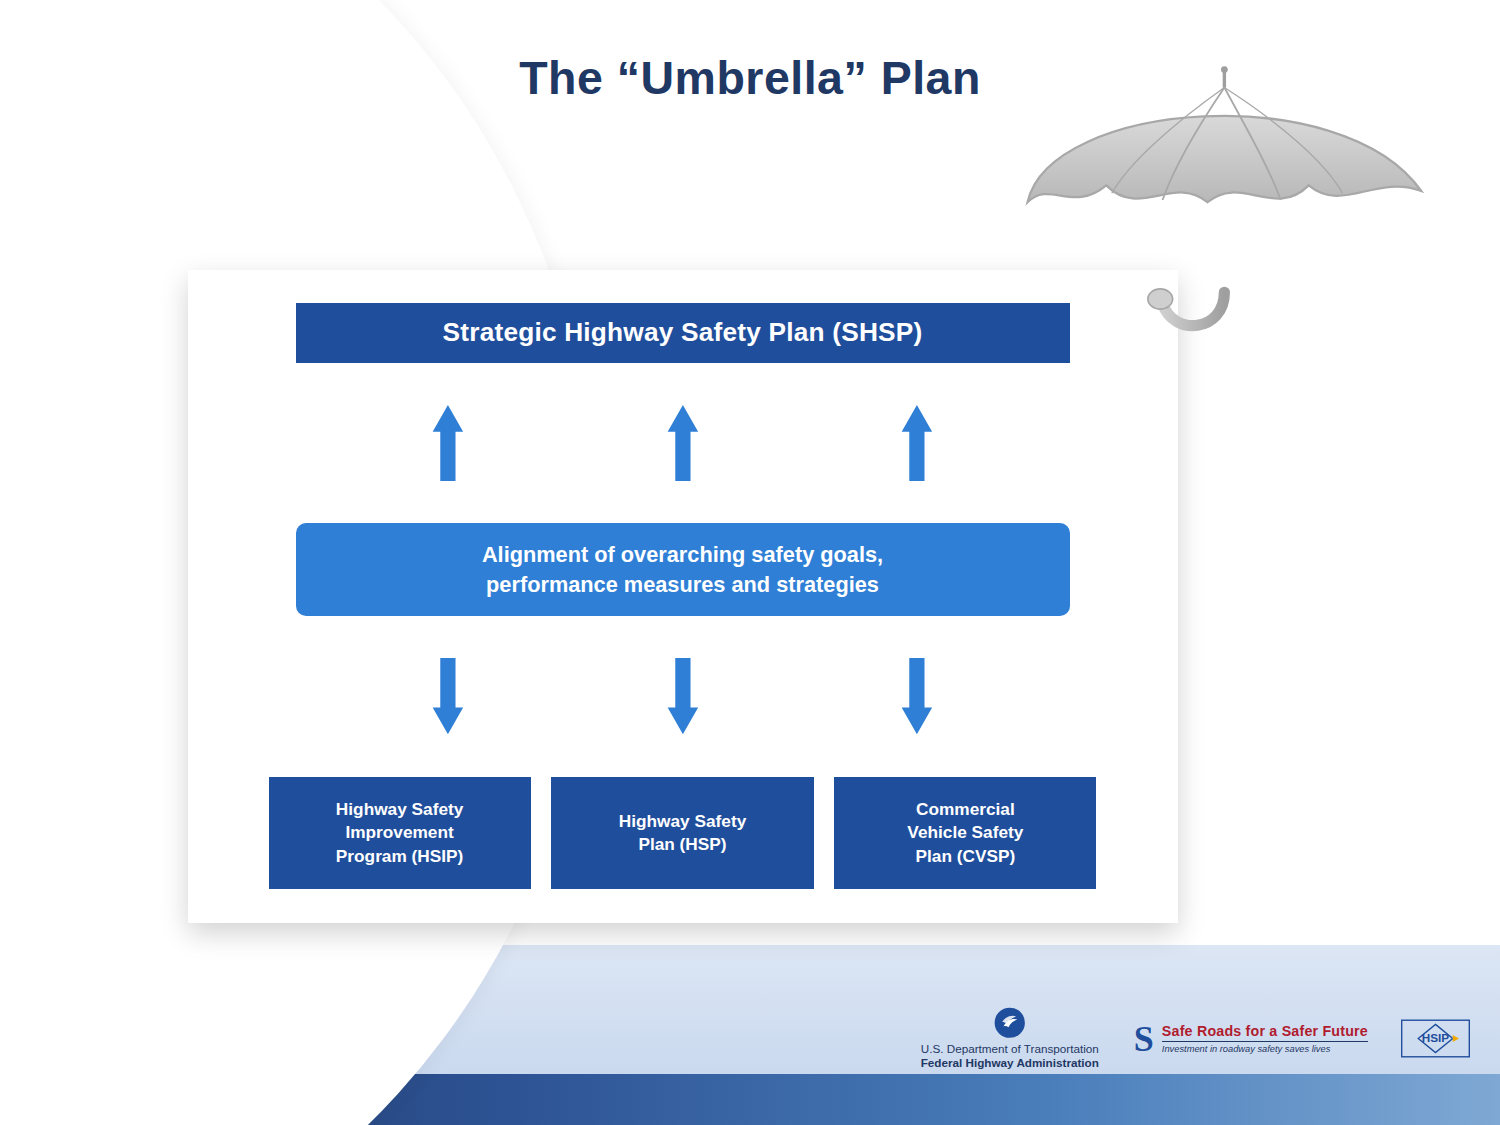The “Umbrella” Plan
Strategic Highway Safety Plan (SHSP)
Alignment of overarching safety goals,
performance measures and strategies
Highway Safety
Improvement
Program (HSIP)
Highway Safety
Plan (HSP)
Commercial
Vehicle Safety
Plan (CVSP)
U.S. Department of Transportation
Federal Highway Administration
S
Safe Roads for a Safer Future
Investment in roadway safety saves lives
HSIP